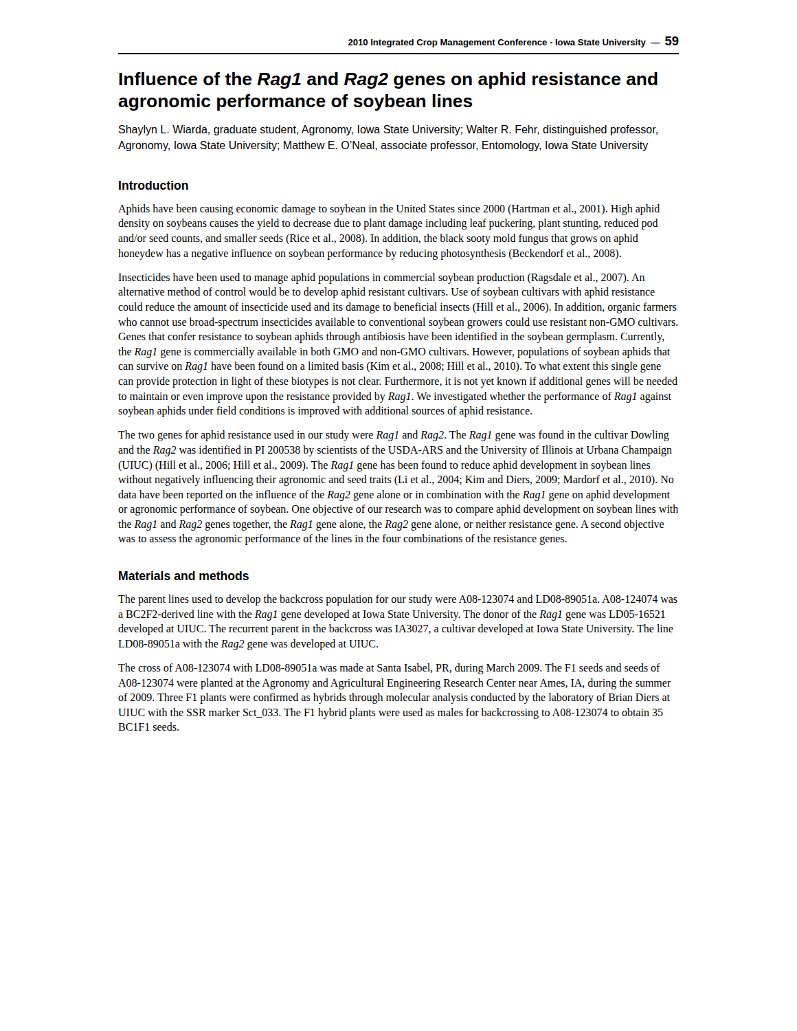2010 Integrated Crop Management Conference - Iowa State University — 59
Influence of the Rag1 and Rag2 genes on aphid resistance and agronomic performance of soybean lines
Shaylyn L. Wiarda, graduate student, Agronomy, Iowa State University; Walter R. Fehr, distinguished professor, Agronomy, Iowa State University; Matthew E. O’Neal, associate professor, Entomology, Iowa State University
Introduction
Aphids have been causing economic damage to soybean in the United States since 2000 (Hartman et al., 2001). High aphid density on soybeans causes the yield to decrease due to plant damage including leaf puckering, plant stunting, reduced pod and/or seed counts, and smaller seeds (Rice et al., 2008). In addition, the black sooty mold fungus that grows on aphid honeydew has a negative influence on soybean performance by reducing photosynthesis (Beckendorf et al., 2008).
Insecticides have been used to manage aphid populations in commercial soybean production (Ragsdale et al., 2007). An alternative method of control would be to develop aphid resistant cultivars. Use of soybean cultivars with aphid resistance could reduce the amount of insecticide used and its damage to beneficial insects (Hill et al., 2006). In addition, organic farmers who cannot use broad-spectrum insecticides available to conventional soybean growers could use resistant non-GMO cultivars. Genes that confer resistance to soybean aphids through antibiosis have been identified in the soybean germplasm. Currently, the Rag1 gene is commercially available in both GMO and non-GMO cultivars. However, populations of soybean aphids that can survive on Rag1 have been found on a limited basis (Kim et al., 2008; Hill et al., 2010). To what extent this single gene can provide protection in light of these biotypes is not clear. Furthermore, it is not yet known if additional genes will be needed to maintain or even improve upon the resistance provided by Rag1. We investigated whether the performance of Rag1 against soybean aphids under field conditions is improved with additional sources of aphid resistance.
The two genes for aphid resistance used in our study were Rag1 and Rag2. The Rag1 gene was found in the cultivar Dowling and the Rag2 was identified in PI 200538 by scientists of the USDA-ARS and the University of Illinois at Urbana Champaign (UIUC) (Hill et al., 2006; Hill et al., 2009). The Rag1 gene has been found to reduce aphid development in soybean lines without negatively influencing their agronomic and seed traits (Li et al., 2004; Kim and Diers, 2009; Mardorf et al., 2010). No data have been reported on the influence of the Rag2 gene alone or in combination with the Rag1 gene on aphid development or agronomic performance of soybean. One objective of our research was to compare aphid development on soybean lines with the Rag1 and Rag2 genes together, the Rag1 gene alone, the Rag2 gene alone, or neither resistance gene. A second objective was to assess the agronomic performance of the lines in the four combinations of the resistance genes.
Materials and methods
The parent lines used to develop the backcross population for our study were A08-123074 and LD08-89051a. A08-124074 was a BC2F2-derived line with the Rag1 gene developed at Iowa State University. The donor of the Rag1 gene was LD05-16521 developed at UIUC. The recurrent parent in the backcross was IA3027, a cultivar developed at Iowa State University. The line LD08-89051a with the Rag2 gene was developed at UIUC.
The cross of A08-123074 with LD08-89051a was made at Santa Isabel, PR, during March 2009. The F1 seeds and seeds of A08-123074 were planted at the Agronomy and Agricultural Engineering Research Center near Ames, IA, during the summer of 2009. Three F1 plants were confirmed as hybrids through molecular analysis conducted by the laboratory of Brian Diers at UIUC with the SSR marker Sct_033. The F1 hybrid plants were used as males for backcrossing to A08-123074 to obtain 35 BC1F1 seeds.